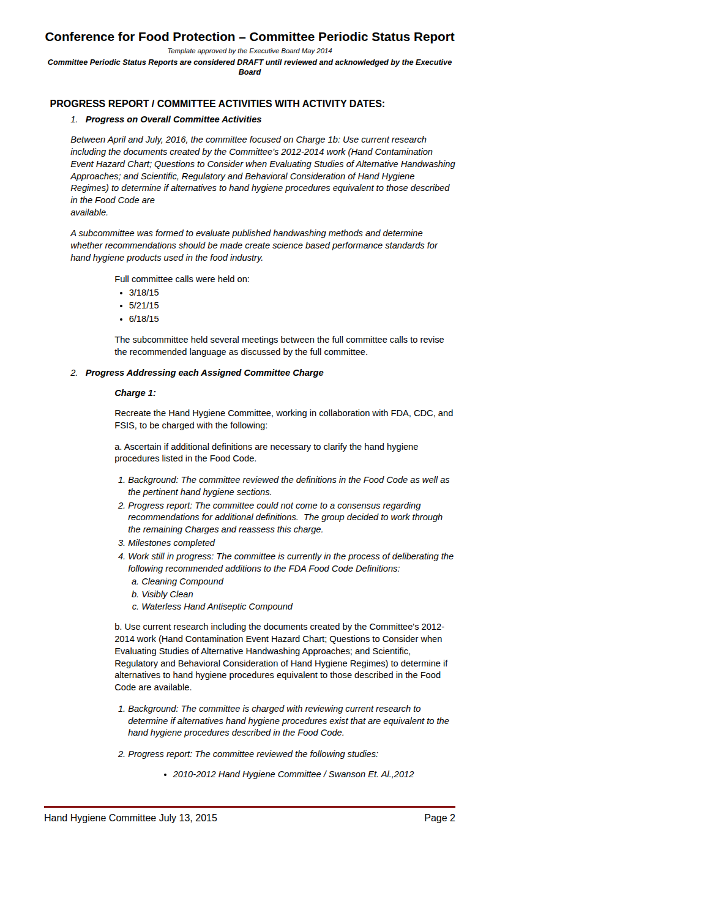Conference for Food Protection – Committee Periodic Status Report
Template approved by the Executive Board May 2014
Committee Periodic Status Reports are considered DRAFT until reviewed and acknowledged by the Executive Board
PROGRESS REPORT / COMMITTEE ACTIVITIES WITH ACTIVITY DATES:
1. Progress on Overall Committee Activities
Between April and July, 2016, the committee focused on Charge 1b: Use current research including the documents created by the Committee's 2012-2014 work (Hand Contamination Event Hazard Chart; Questions to Consider when Evaluating Studies of Alternative Handwashing Approaches; and Scientific, Regulatory and Behavioral Consideration of Hand Hygiene Regimes) to determine if alternatives to hand hygiene procedures equivalent to those described in the Food Code are
available.
A subcommittee was formed to evaluate published handwashing methods and determine whether recommendations should be made create science based performance standards for hand hygiene products used in the food industry.
Full committee calls were held on:
3/18/15
5/21/15
6/18/15
The subcommittee held several meetings between the full committee calls to revise the recommended language as discussed by the full committee.
2. Progress Addressing each Assigned Committee Charge
Charge 1:
Recreate the Hand Hygiene Committee, working in collaboration with FDA, CDC, and
FSIS, to be charged with the following:
a. Ascertain if additional definitions are necessary to clarify the hand hygiene
procedures listed in the Food Code.
Background: The committee reviewed the definitions in the Food Code as well as the pertinent hand hygiene sections.
Progress report: The committee could not come to a consensus regarding recommendations for additional definitions. The group decided to work through the remaining Charges and reassess this charge.
Milestones completed
Work still in progress: The committee is currently in the process of deliberating the following recommended additions to the FDA Food Code Definitions:
Cleaning Compound
Visibly Clean
Waterless Hand Antiseptic Compound
b. Use current research including the documents created by the Committee's 2012-2014 work (Hand Contamination Event Hazard Chart; Questions to Consider when Evaluating Studies of Alternative Handwashing Approaches; and Scientific, Regulatory and Behavioral Consideration of Hand Hygiene Regimes) to determine if alternatives to hand hygiene procedures equivalent to those described in the Food Code are available.
Background: The committee is charged with reviewing current research to determine if alternatives hand hygiene procedures exist that are equivalent to the hand hygiene procedures described in the Food Code.
Progress report: The committee reviewed the following studies:
2010-2012 Hand Hygiene Committee / Swanson Et. Al.,2012
Hand Hygiene Committee July 13, 2015 Page 2